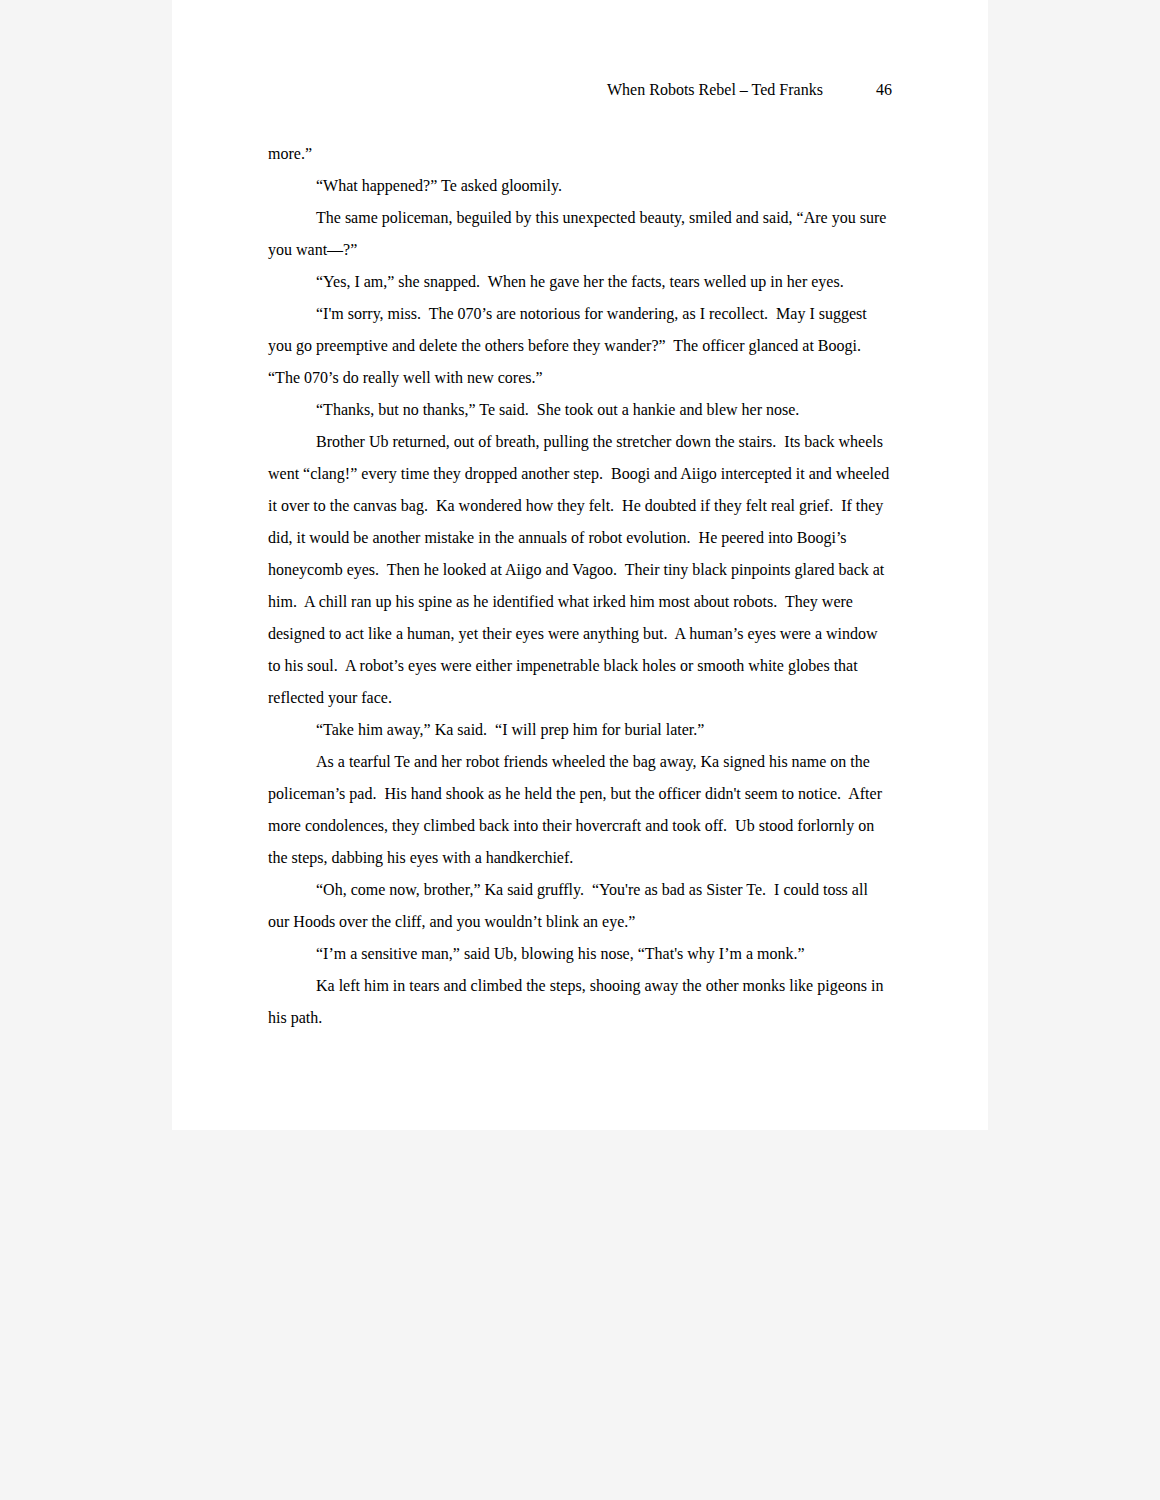When Robots Rebel – Ted Franks 46
more.”
“What happened?” Te asked gloomily.
The same policeman, beguiled by this unexpected beauty, smiled and said, “Are you sure you want—?”
“Yes, I am,” she snapped. When he gave her the facts, tears welled up in her eyes.
“I'm sorry, miss. The 070’s are notorious for wandering, as I recollect. May I suggest you go preemptive and delete the others before they wander?” The officer glanced at Boogi. “The 070’s do really well with new cores.”
“Thanks, but no thanks,” Te said. She took out a hankie and blew her nose.
Brother Ub returned, out of breath, pulling the stretcher down the stairs. Its back wheels went “clang!” every time they dropped another step. Boogi and Aiigo intercepted it and wheeled it over to the canvas bag. Ka wondered how they felt. He doubted if they felt real grief. If they did, it would be another mistake in the annuals of robot evolution. He peered into Boogi’s honeycomb eyes. Then he looked at Aiigo and Vagoo. Their tiny black pinpoints glared back at him. A chill ran up his spine as he identified what irked him most about robots. They were designed to act like a human, yet their eyes were anything but. A human’s eyes were a window to his soul. A robot’s eyes were either impenetrable black holes or smooth white globes that reflected your face.
“Take him away,” Ka said. “I will prep him for burial later.”
As a tearful Te and her robot friends wheeled the bag away, Ka signed his name on the policeman’s pad. His hand shook as he held the pen, but the officer didn't seem to notice. After more condolences, they climbed back into their hovercraft and took off. Ub stood forlornly on the steps, dabbing his eyes with a handkerchief.
“Oh, come now, brother,” Ka said gruffly. “You're as bad as Sister Te. I could toss all our Hoods over the cliff, and you wouldn’t blink an eye.”
“I’m a sensitive man,” said Ub, blowing his nose, “That's why I’m a monk.”
Ka left him in tears and climbed the steps, shooing away the other monks like pigeons in his path.